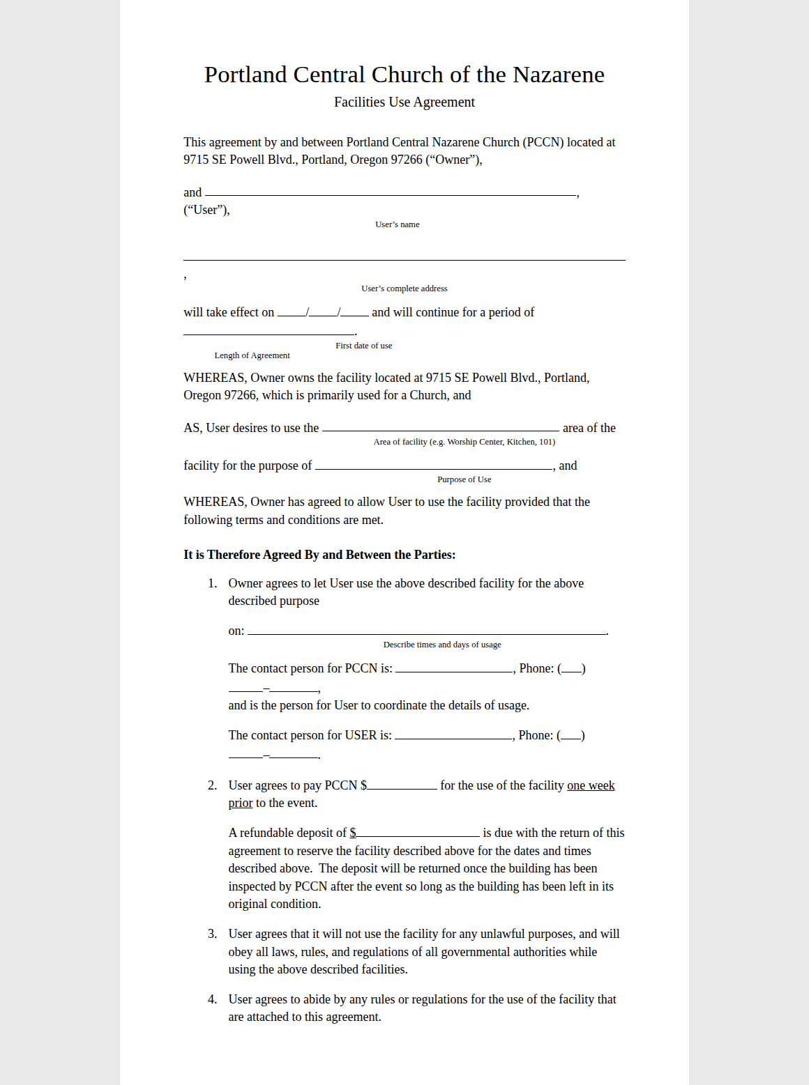Portland Central Church of the Nazarene
Facilities Use Agreement
This agreement by and between Portland Central Nazarene Church (PCCN) located at 9715 SE Powell Blvd., Portland, Oregon 97266 (“Owner”),
and , (“User”),
User’s name
,
User’s complete address
will take effect on / / and will continue for a period of .
First date of use Length of Agreement
WHEREAS, Owner owns the facility located at 9715 SE Powell Blvd., Portland, Oregon 97266, which is primarily used for a Church, and
AS, User desires to use the area of the
Area of facility (e.g. Worship Center, Kitchen, 101)
facility for the purpose of , and
Purpose of Use
WHEREAS, Owner has agreed to allow User to use the facility provided that the following terms and conditions are met.
It is Therefore Agreed By and Between the Parties:
Owner agrees to let User use the above described facility for the above described purpose
on: .
Describe times and days of usage
The contact person for PCCN is: , Phone: ( ) – ,
and is the person for User to coordinate the details of usage.
The contact person for USER is: , Phone: ( ) – .
User agrees to pay PCCN $ for the use of the facility one week prior to the event.
A refundable deposit of $ is due with the return of this agreement to reserve the facility described above for the dates and times described above. The deposit will be returned once the building has been inspected by PCCN after the event so long as the building has been left in its original condition.
User agrees that it will not use the facility for any unlawful purposes, and will obey all laws, rules, and regulations of all governmental authorities while using the above described facilities.
User agrees to abide by any rules or regulations for the use of the facility that are attached to this agreement.